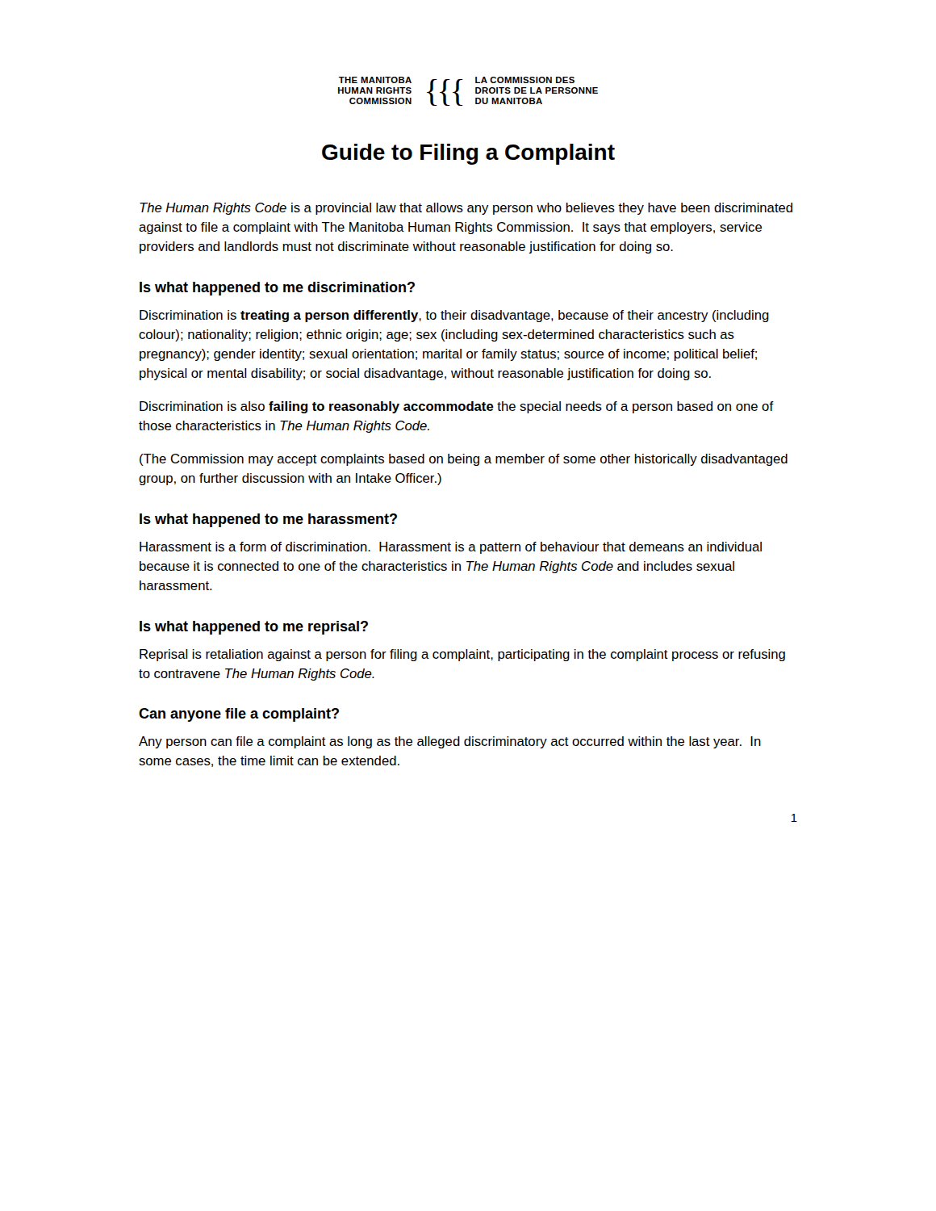The Manitoba
Human Rights
Commission {{{ La Commission des
Droits de la Personne
du Manitoba
Guide to Filing a Complaint
The Human Rights Code is a provincial law that allows any person who believes they have been discriminated against to file a complaint with The Manitoba Human Rights Commission. It says that employers, service providers and landlords must not discriminate without reasonable justification for doing so.
Is what happened to me discrimination?
Discrimination is treating a person differently, to their disadvantage, because of their ancestry (including colour); nationality; religion; ethnic origin; age; sex (including sex-determined characteristics such as pregnancy); gender identity; sexual orientation; marital or family status; source of income; political belief; physical or mental disability; or social disadvantage, without reasonable justification for doing so.
Discrimination is also failing to reasonably accommodate the special needs of a person based on one of those characteristics in The Human Rights Code.
(The Commission may accept complaints based on being a member of some other historically disadvantaged group, on further discussion with an Intake Officer.)
Is what happened to me harassment?
Harassment is a form of discrimination. Harassment is a pattern of behaviour that demeans an individual because it is connected to one of the characteristics in The Human Rights Code and includes sexual harassment.
Is what happened to me reprisal?
Reprisal is retaliation against a person for filing a complaint, participating in the complaint process or refusing to contravene The Human Rights Code.
Can anyone file a complaint?
Any person can file a complaint as long as the alleged discriminatory act occurred within the last year. In some cases, the time limit can be extended.
1